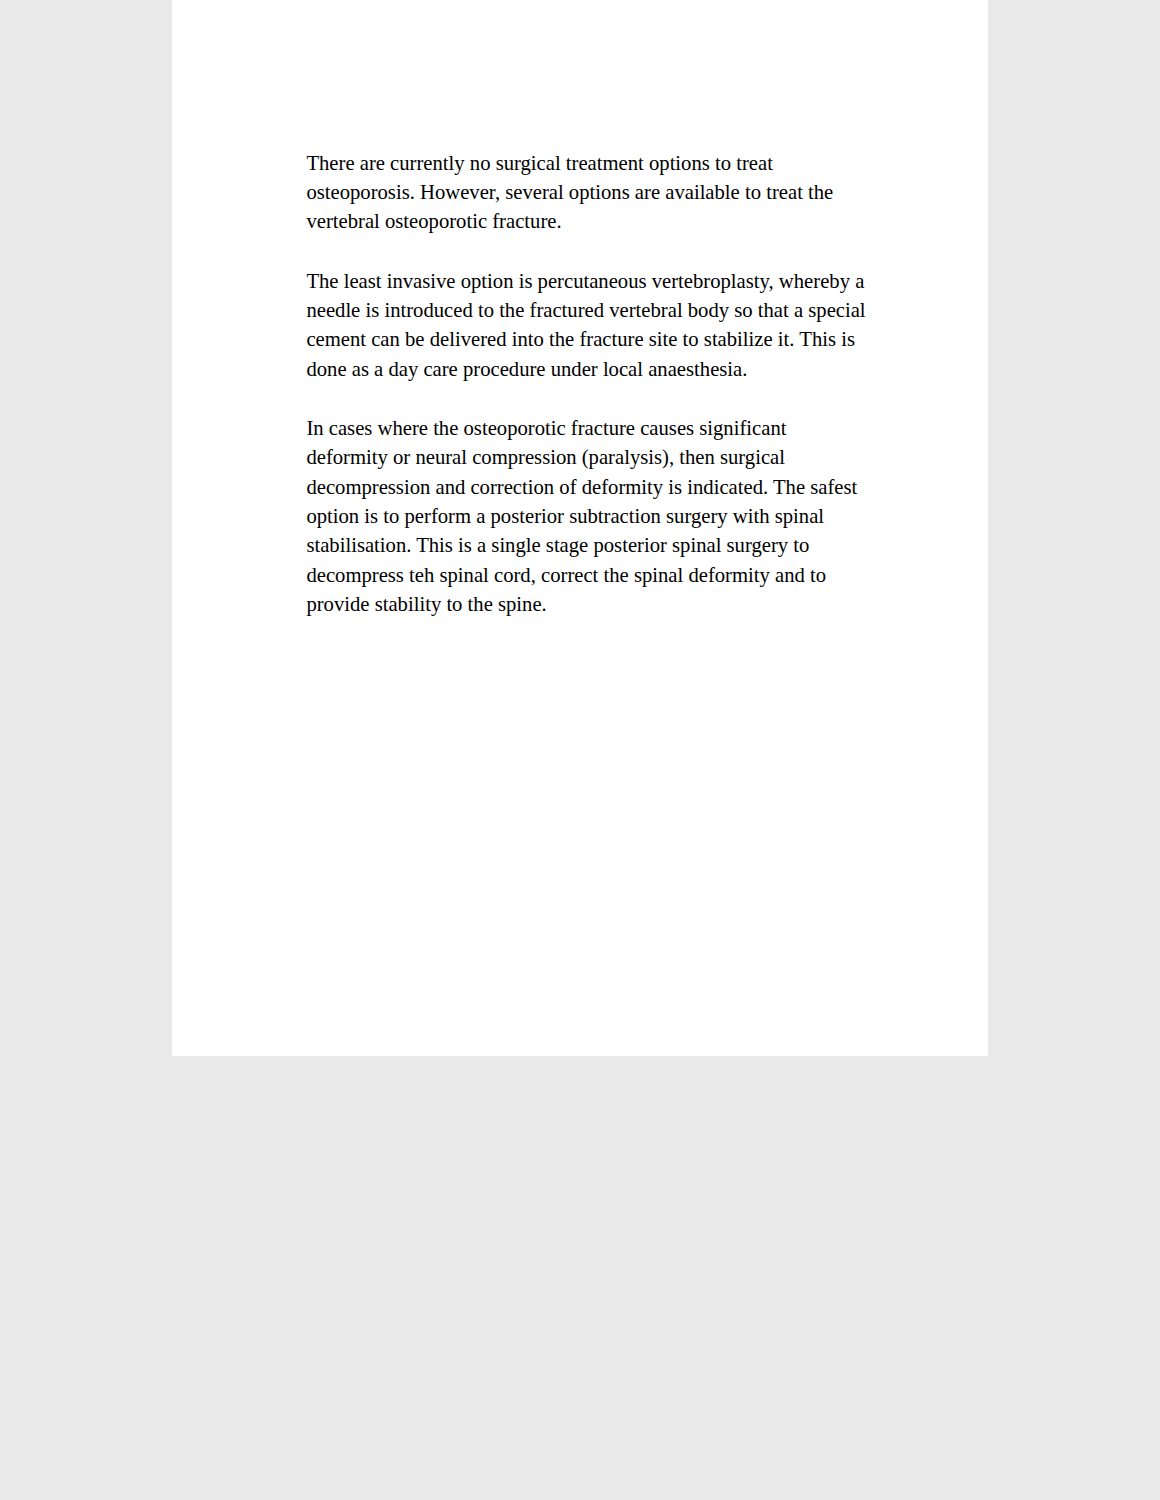There are currently no surgical treatment options to treat osteoporosis. However, several options are available to treat the vertebral osteoporotic fracture.
The least invasive option is percutaneous vertebroplasty, whereby a needle is introduced to the fractured vertebral body so that a special cement can be delivered into the fracture site to stabilize it. This is done as a day care procedure under local anaesthesia.
In cases where the osteoporotic fracture causes significant deformity or neural compression (paralysis), then surgical decompression and correction of deformity is indicated. The safest option is to perform a posterior subtraction surgery with spinal stabilisation. This is a single stage posterior spinal surgery to decompress teh spinal cord, correct the spinal deformity and to provide stability to the spine.